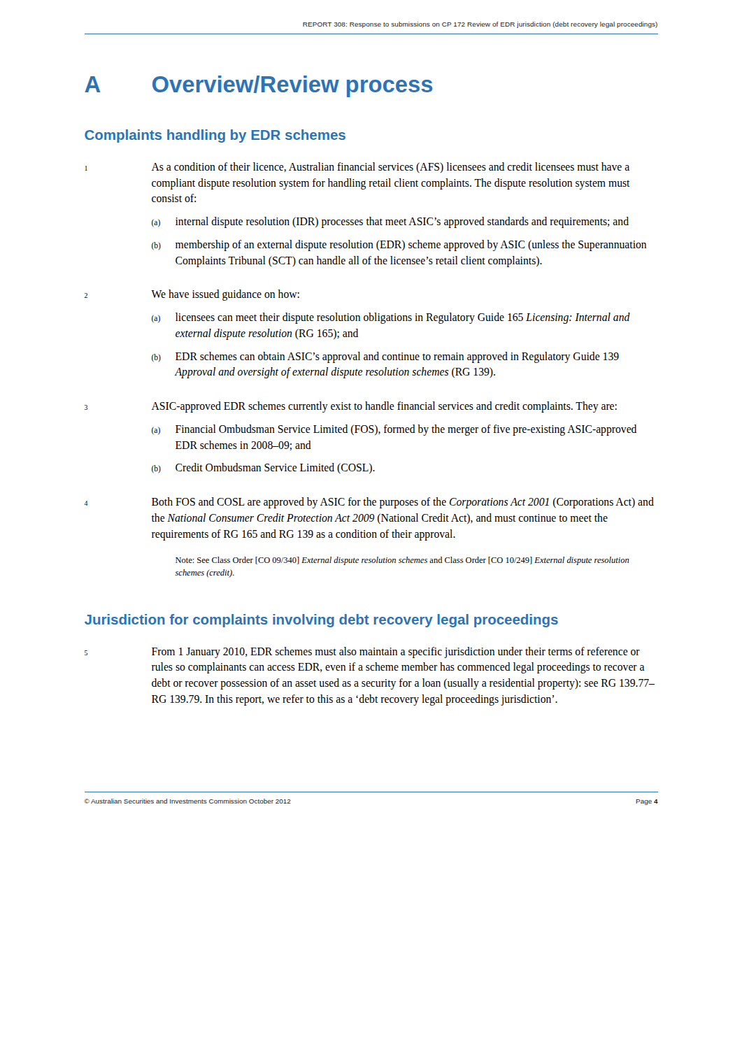REPORT 308: Response to submissions on CP 172 Review of EDR jurisdiction (debt recovery legal proceedings)
AOverview/Review process
Complaints handling by EDR schemes
1
As a condition of their licence, Australian financial services (AFS) licensees and credit licensees must have a compliant dispute resolution system for handling retail client complaints. The dispute resolution system must consist of:
(a)
internal dispute resolution (IDR) processes that meet ASIC’s approved standards and requirements; and
(b)
membership of an external dispute resolution (EDR) scheme approved by ASIC (unless the Superannuation Complaints Tribunal (SCT) can handle all of the licensee’s retail client complaints).
2
We have issued guidance on how:
(a)
licensees can meet their dispute resolution obligations in Regulatory Guide 165 Licensing: Internal and external dispute resolution (RG 165); and
(b)
EDR schemes can obtain ASIC’s approval and continue to remain approved in Regulatory Guide 139 Approval and oversight of external dispute resolution schemes (RG 139).
3
ASIC-approved EDR schemes currently exist to handle financial services and credit complaints. They are:
(a)
Financial Ombudsman Service Limited (FOS), formed by the merger of five pre-existing ASIC-approved EDR schemes in 2008–09; and
(b)
Credit Ombudsman Service Limited (COSL).
4
Both FOS and COSL are approved by ASIC for the purposes of the Corporations Act 2001 (Corporations Act) and the National Consumer Credit Protection Act 2009 (National Credit Act), and must continue to meet the requirements of RG 165 and RG 139 as a condition of their approval.
Note: See Class Order [CO 09/340] External dispute resolution schemes and Class Order [CO 10/249] External dispute resolution schemes (credit).
Jurisdiction for complaints involving debt recovery legal proceedings
5
From 1 January 2010, EDR schemes must also maintain a specific jurisdiction under their terms of reference or rules so complainants can access EDR, even if a scheme member has commenced legal proceedings to recover a debt or recover possession of an asset used as a security for a loan (usually a residential property): see RG 139.77–RG 139.79. In this report, we refer to this as a ‘debt recovery legal proceedings jurisdiction’.
© Australian Securities and Investments Commission October 2012
Page 4